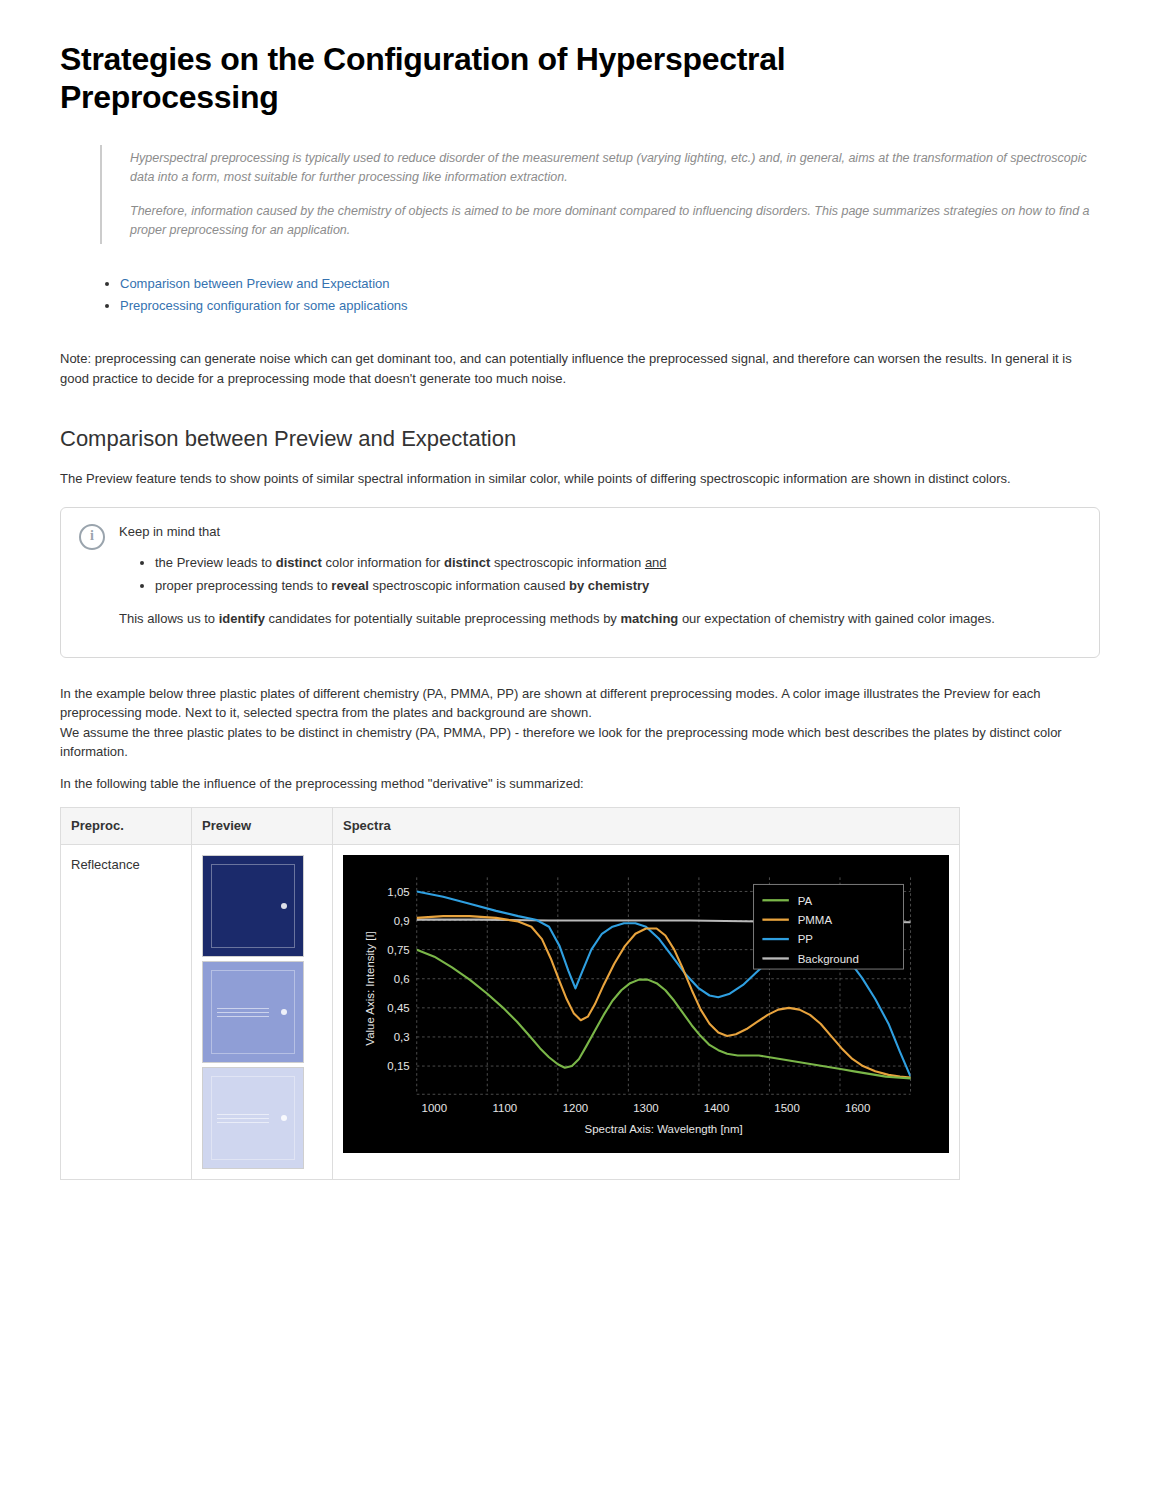Strategies on the Configuration of Hyperspectral
Preprocessing
Hyperspectral preprocessing is typically used to reduce disorder of the measurement setup (varying lighting, etc.) and, in general, aims at the transformation of spectroscopic data into a form, most suitable for further processing like information extraction.
Therefore, information caused by the chemistry of objects is aimed to be more dominant compared to influencing disorders. This page summarizes strategies on how to find a proper preprocessing for an application.
Comparison between Preview and Expectation
Preprocessing configuration for some applications
Note: preprocessing can generate noise which can get dominant too, and can potentially influence the preprocessed signal, and therefore can worsen the results. In general it is good practice to decide for a preprocessing mode that doesn't generate too much noise.
Comparison between Preview and Expectation
The Preview feature tends to show points of similar spectral information in similar color, while points of differing spectroscopic information are shown in distinct colors.
i
Keep in mind that
the Preview leads to distinct color information for distinct spectroscopic information and
proper preprocessing tends to reveal spectroscopic information caused by chemistry
This allows us to identify candidates for potentially suitable preprocessing methods by matching our expectation of chemistry with gained color images.
In the example below three plastic plates of different chemistry (PA, PMMA, PP) are shown at different preprocessing modes. A color image illustrates the Preview for each preprocessing mode. Next to it, selected spectra from the plates and background are shown.
We assume the three plastic plates to be distinct in chemistry (PA, PMMA, PP) - therefore we look for the preprocessing mode which best describes the plates by distinct color information.
In the following table the influence of the preprocessing method "derivative" is summarized:
| Preproc. | Preview | Spectra |
| --- | --- | --- |
| Reflectance | | 1,05 0,9 0,75 0,6 0,45 0,3 0,15 Value Axis: Intensity [I] 1000 1100 1200 1300 1400 1500 1600 Spectral Axis: Wavelength [nm] PA PMMA PP Background |